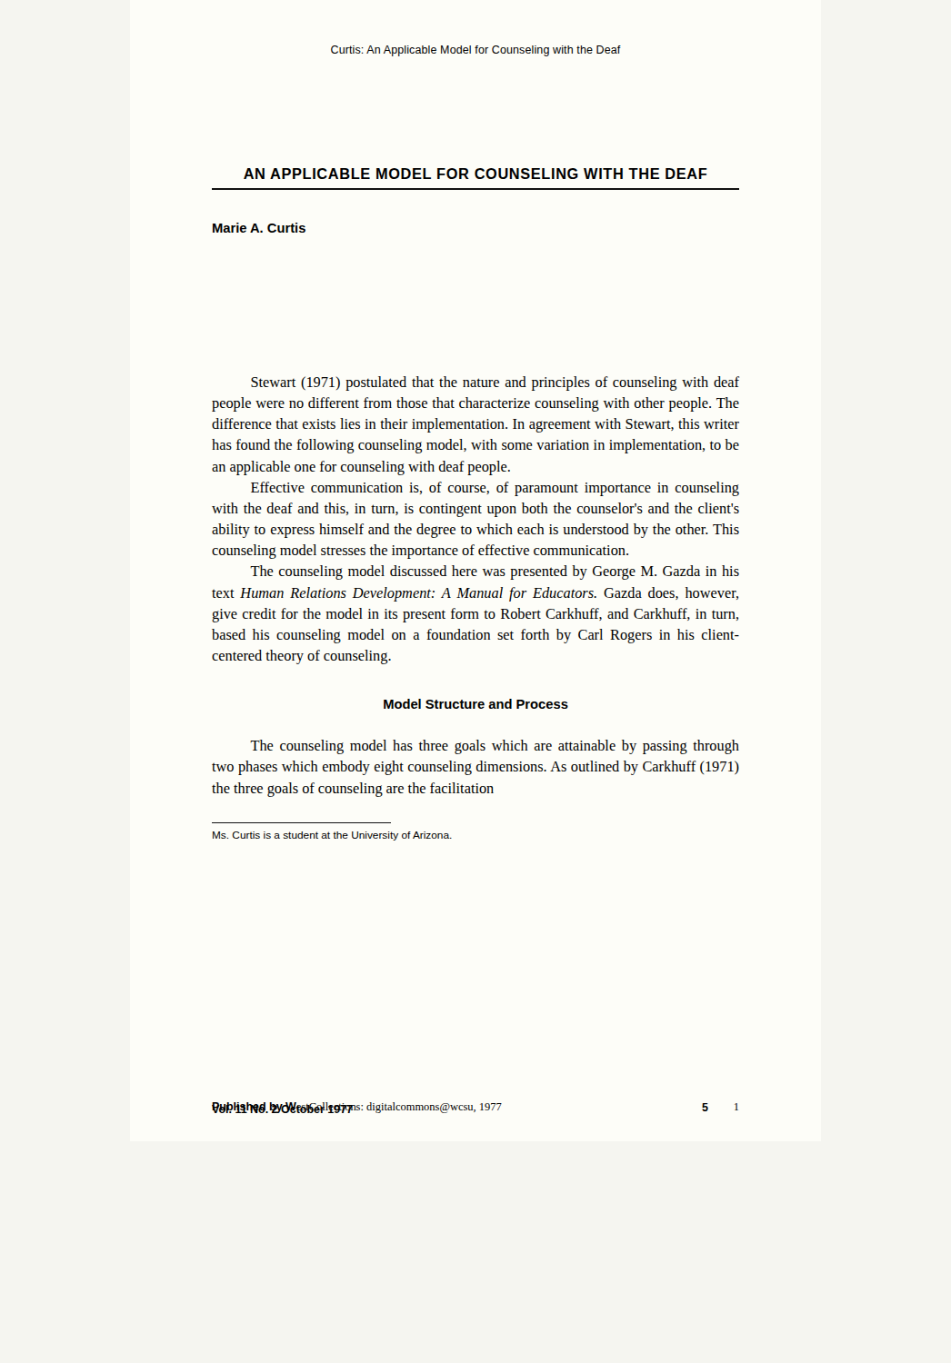Curtis: An Applicable Model for Counseling with the Deaf
AN APPLICABLE MODEL FOR COUNSELING WITH THE DEAF
Marie A. Curtis
Stewart (1971) postulated that the nature and principles of counseling with deaf people were no different from those that characterize counseling with other people. The difference that exists lies in their implementation. In agreement with Stewart, this writer has found the following counseling model, with some variation in implementation, to be an applicable one for counseling with deaf people.
Effective communication is, of course, of paramount importance in counseling with the deaf and this, in turn, is contingent upon both the counselor's and the client's ability to express himself and the degree to which each is understood by the other. This counseling model stresses the importance of effective communication.
The counseling model discussed here was presented by George M. Gazda in his text Human Relations Development: A Manual for Educators. Gazda does, however, give credit for the model in its present form to Robert Carkhuff, and Carkhuff, in turn, based his counseling model on a foundation set forth by Carl Rogers in his client-centered theory of counseling.
Model Structure and Process
The counseling model has three goals which are attainable by passing through two phases which embody eight counseling dimensions. As outlined by Carkhuff (1971) the three goals of counseling are the facilitation
Ms. Curtis is a student at the University of Arizona.
Published by WestCollections: digitalcommons@wcsu, 1977
Vol. 11 No. 2 October 1977
5
1